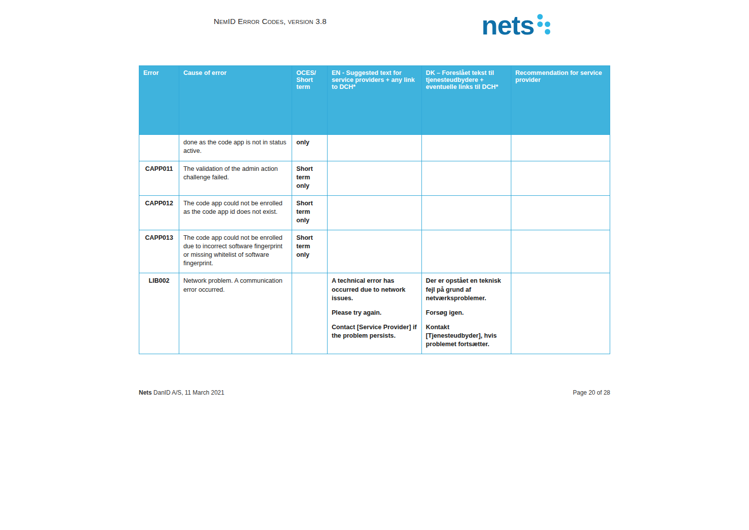NemID Error Codes, version 3.8
nets
| Error | Cause of error | OCES/ Short term | EN - Suggested text for service providers + any link to DCH* | DK – Foreslået tekst til tjenesteudbydere + eventuelle links til DCH* | Recommendation for service provider |
| --- | --- | --- | --- | --- | --- |
| | done as the code app is not in status active. | only | | | |
| CAPP011 | The validation of the admin action challenge failed. | Short term only | | | |
| CAPP012 | The code app could not be enrolled as the code app id does not exist. | Short term only | | | |
| CAPP013 | The code app could not be enrolled due to incorrect software fingerprint or missing whitelist of software fingerprint. | Short term only | | | |
| LIB002 | Network problem. A communication error occurred. | | A technical error has occurred due to network issues. Please try again. Contact [Service Provider] if the problem persists. | Der er opstået en teknisk fejl på grund af netværksproblemer. Forsøg igen. Kontakt [Tjenesteudbyder], hvis problemet fortsætter. | |
Nets DanID A/S, 11 March 2021
Page 20 of 28